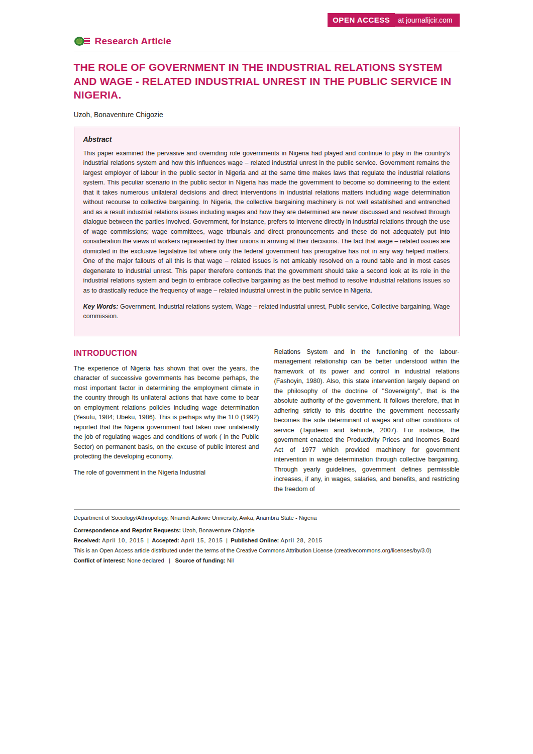OPEN ACCESS at journalijcir.com
Research Article
The Role of Government in the Industrial Relations System and Wage - Related Industrial Unrest in the Public Service in Nigeria.
Uzoh, Bonaventure Chigozie
Abstract
This paper examined the pervasive and overriding role governments in Nigeria had played and continue to play in the country's industrial relations system and how this influences wage – related industrial unrest in the public service. Government remains the largest employer of labour in the public sector in Nigeria and at the same time makes laws that regulate the industrial relations system. This peculiar scenario in the public sector in Nigeria has made the government to become so domineering to the extent that it takes numerous unilateral decisions and direct interventions in industrial relations matters including wage determination without recourse to collective bargaining. In Nigeria, the collective bargaining machinery is not well established and entrenched and as a result industrial relations issues including wages and how they are determined are never discussed and resolved through dialogue between the parties involved. Government, for instance, prefers to intervene directly in industrial relations through the use of wage commissions; wage committees, wage tribunals and direct pronouncements and these do not adequately put into consideration the views of workers represented by their unions in arriving at their decisions. The fact that wage – related issues are domiciled in the exclusive legislative list where only the federal government has prerogative has not in any way helped matters. One of the major fallouts of all this is that wage – related issues is not amicably resolved on a round table and in most cases degenerate to industrial unrest. This paper therefore contends that the government should take a second look at its role in the industrial relations system and begin to embrace collective bargaining as the best method to resolve industrial relations issues so as to drastically reduce the frequency of wage – related industrial unrest in the public service in Nigeria.
Key Words: Government, Industrial relations system, Wage – related industrial unrest, Public service, Collective bargaining, Wage commission.
INTRODUCTION
The experience of Nigeria has shown that over the years, the character of successive governments has become perhaps, the most important factor in determining the employment climate in the country through its unilateral actions that have come to bear on employment relations policies including wage determination (Yesufu, 1984; Ubeku, 1986). This is perhaps why the 1L0 (1992) reported that the Nigeria government had taken over unilaterally the job of regulating wages and conditions of work ( in the Public Sector) on permanent basis, on the excuse of public interest and protecting the developing economy.
The role of government in the Nigeria Industrial
Relations System and in the functioning of the labour-management relationship can be better understood within the framework of its power and control in industrial relations (Fashoyin, 1980). Also, this state intervention largely depend on the philosophy of the doctrine of ''Sovereignty'', that is the absolute authority of the government. It follows therefore, that in adhering strictly to this doctrine the government necessarily becomes the sole determinant of wages and other conditions of service (Tajudeen and kehinde, 2007). For instance, the government enacted the Productivity Prices and Incomes Board Act of 1977 which provided machinery for government intervention in wage determination through collective bargaining. Through yearly guidelines, government defines permissible increases, if any, in wages, salaries, and benefits, and restricting the freedom of
Department of Sociology/Athropology, Nnamdi Azikiwe University, Awka, Anambra State - Nigeria
Correspondence and Reprint Requests: Uzoh, Bonaventure Chigozie
Received: April 10, 2015 | Accepted: April 15, 2015 | Published Online: April 28, 2015
This is an Open Access article distributed under the terms of the Creative Commons Attribution License (creativecommons.org/licenses/by/3.0)
Conflict of interest: None declared | Source of funding: Nil